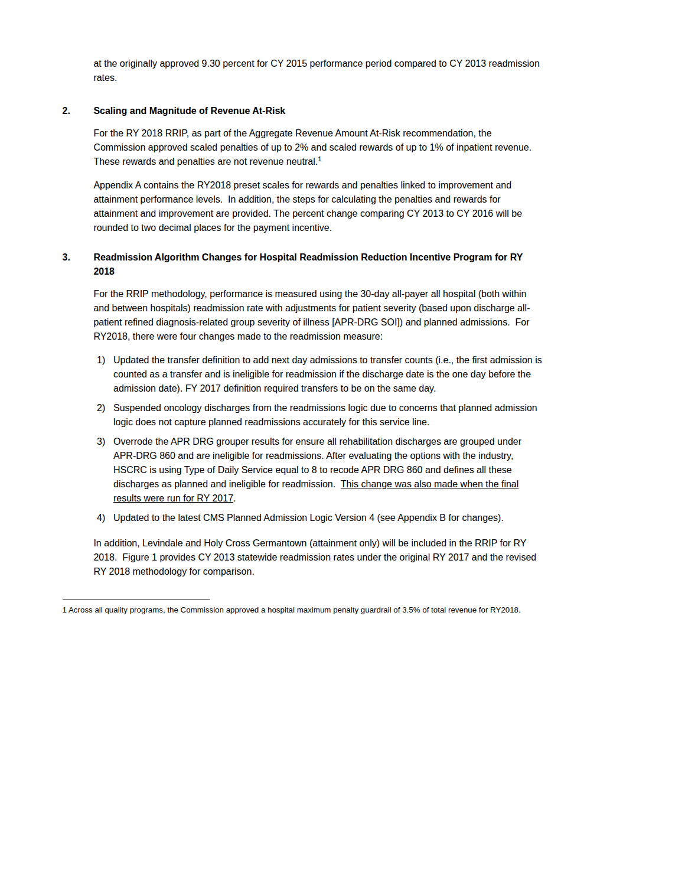at the originally approved 9.30 percent for CY 2015 performance period compared to CY 2013 readmission rates.
2. Scaling and Magnitude of Revenue At-Risk
For the RY 2018 RRIP, as part of the Aggregate Revenue Amount At-Risk recommendation, the Commission approved scaled penalties of up to 2% and scaled rewards of up to 1% of inpatient revenue. These rewards and penalties are not revenue neutral.1
Appendix A contains the RY2018 preset scales for rewards and penalties linked to improvement and attainment performance levels. In addition, the steps for calculating the penalties and rewards for attainment and improvement are provided. The percent change comparing CY 2013 to CY 2016 will be rounded to two decimal places for the payment incentive.
3. Readmission Algorithm Changes for Hospital Readmission Reduction Incentive Program for RY 2018
For the RRIP methodology, performance is measured using the 30-day all-payer all hospital (both within and between hospitals) readmission rate with adjustments for patient severity (based upon discharge all-patient refined diagnosis-related group severity of illness [APR-DRG SOI]) and planned admissions. For RY2018, there were four changes made to the readmission measure:
Updated the transfer definition to add next day admissions to transfer counts (i.e., the first admission is counted as a transfer and is ineligible for readmission if the discharge date is the one day before the admission date). FY 2017 definition required transfers to be on the same day.
Suspended oncology discharges from the readmissions logic due to concerns that planned admission logic does not capture planned readmissions accurately for this service line.
Overrode the APR DRG grouper results for ensure all rehabilitation discharges are grouped under APR-DRG 860 and are ineligible for readmissions. After evaluating the options with the industry, HSCRC is using Type of Daily Service equal to 8 to recode APR DRG 860 and defines all these discharges as planned and ineligible for readmission. This change was also made when the final results were run for RY 2017.
Updated to the latest CMS Planned Admission Logic Version 4 (see Appendix B for changes).
In addition, Levindale and Holy Cross Germantown (attainment only) will be included in the RRIP for RY 2018. Figure 1 provides CY 2013 statewide readmission rates under the original RY 2017 and the revised RY 2018 methodology for comparison.
1 Across all quality programs, the Commission approved a hospital maximum penalty guardrail of 3.5% of total revenue for RY2018.